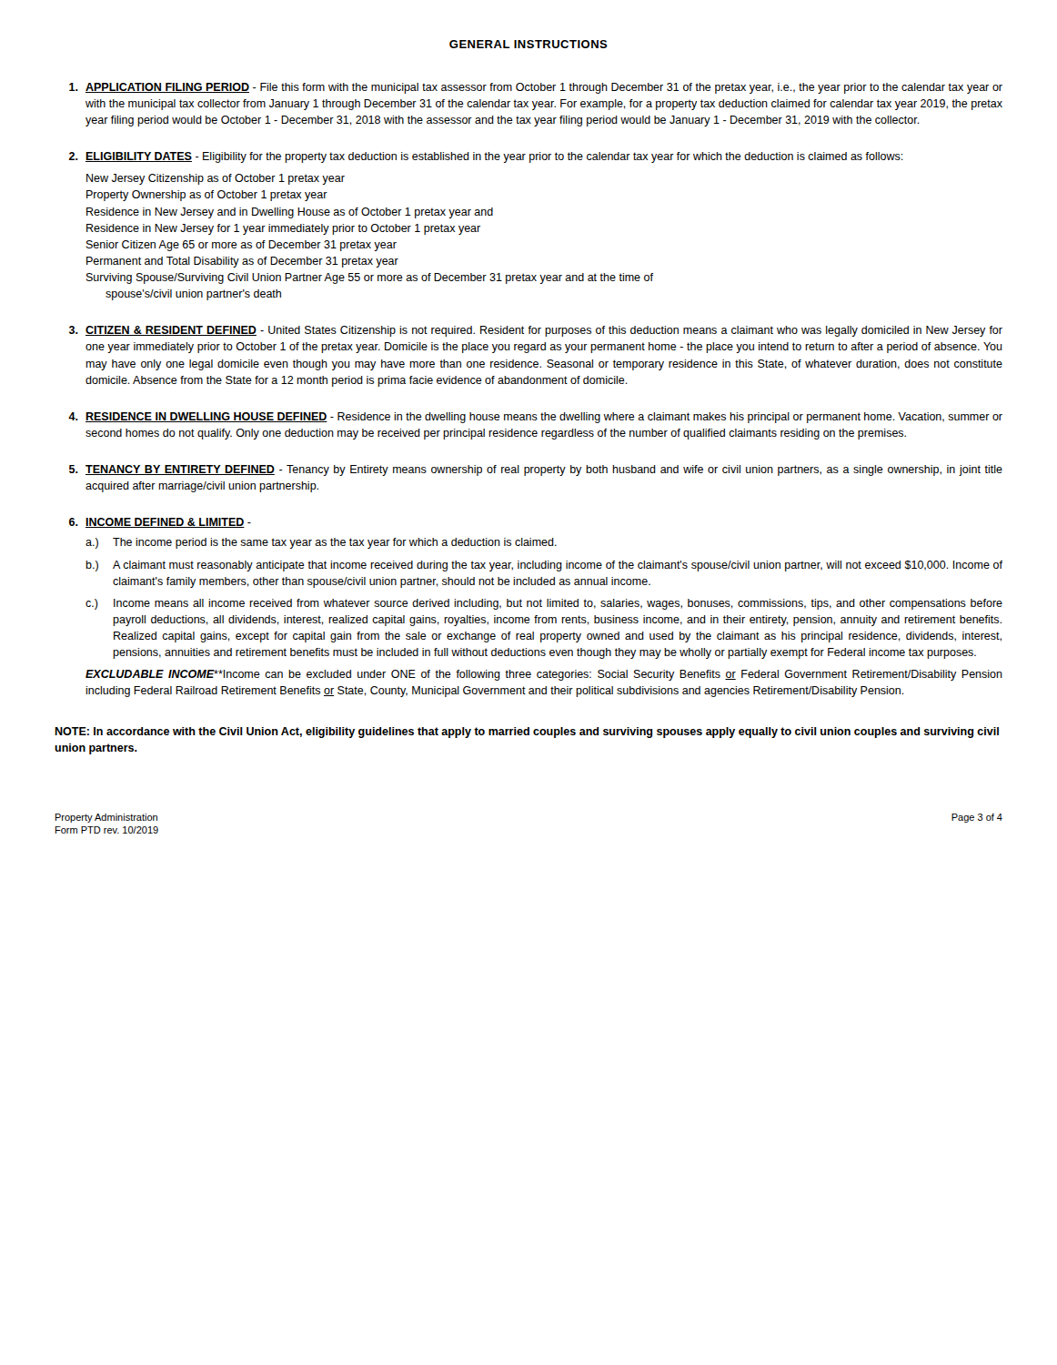GENERAL INSTRUCTIONS
APPLICATION FILING PERIOD - File this form with the municipal tax assessor from October 1 through December 31 of the pretax year, i.e., the year prior to the calendar tax year or with the municipal tax collector from January 1 through December 31 of the calendar tax year. For example, for a property tax deduction claimed for calendar tax year 2019, the pretax year filing period would be October 1 - December 31, 2018 with the assessor and the tax year filing period would be January 1 - December 31, 2019 with the collector.
ELIGIBILITY DATES - Eligibility for the property tax deduction is established in the year prior to the calendar tax year for which the deduction is claimed as follows:
New Jersey Citizenship as of October 1 pretax year
Property Ownership as of October 1 pretax year
Residence in New Jersey and in Dwelling House as of October 1 pretax year and
Residence in New Jersey for 1 year immediately prior to October 1 pretax year
Senior Citizen Age 65 or more as of December 31 pretax year
Permanent and Total Disability as of December 31 pretax year
Surviving Spouse/Surviving Civil Union Partner Age 55 or more as of December 31 pretax year and at the time of
spouse's/civil union partner's death
CITIZEN & RESIDENT DEFINED - United States Citizenship is not required. Resident for purposes of this deduction means a claimant who was legally domiciled in New Jersey for one year immediately prior to October 1 of the pretax year. Domicile is the place you regard as your permanent home - the place you intend to return to after a period of absence. You may have only one legal domicile even though you may have more than one residence. Seasonal or temporary residence in this State, of whatever duration, does not constitute domicile. Absence from the State for a 12 month period is prima facie evidence of abandonment of domicile.
RESIDENCE IN DWELLING HOUSE DEFINED - Residence in the dwelling house means the dwelling where a claimant makes his principal or permanent home. Vacation, summer or second homes do not qualify. Only one deduction may be received per principal residence regardless of the number of qualified claimants residing on the premises.
TENANCY BY ENTIRETY DEFINED - Tenancy by Entirety means ownership of real property by both husband and wife or civil union partners, as a single ownership, in joint title acquired after marriage/civil union partnership.
INCOME DEFINED & LIMITED -
The income period is the same tax year as the tax year for which a deduction is claimed.
A claimant must reasonably anticipate that income received during the tax year, including income of the claimant's spouse/civil union partner, will not exceed $10,000. Income of claimant's family members, other than spouse/civil union partner, should not be included as annual income.
Income means all income received from whatever source derived including, but not limited to, salaries, wages, bonuses, commissions, tips, and other compensations before payroll deductions, all dividends, interest, realized capital gains, royalties, income from rents, business income, and in their entirety, pension, annuity and retirement benefits. Realized capital gains, except for capital gain from the sale or exchange of real property owned and used by the claimant as his principal residence, dividends, interest, pensions, annuities and retirement benefits must be included in full without deductions even though they may be wholly or partially exempt for Federal income tax purposes.
EXCLUDABLE INCOME**Income can be excluded under ONE of the following three categories: Social Security Benefits or Federal Government Retirement/Disability Pension including Federal Railroad Retirement Benefits or State, County, Municipal Government and their political subdivisions and agencies Retirement/Disability Pension.
NOTE: In accordance with the Civil Union Act, eligibility guidelines that apply to married couples and surviving spouses apply equally to civil union couples and surviving civil union partners.
Property Administration
Form PTD rev. 10/2019
Page 3 of 4